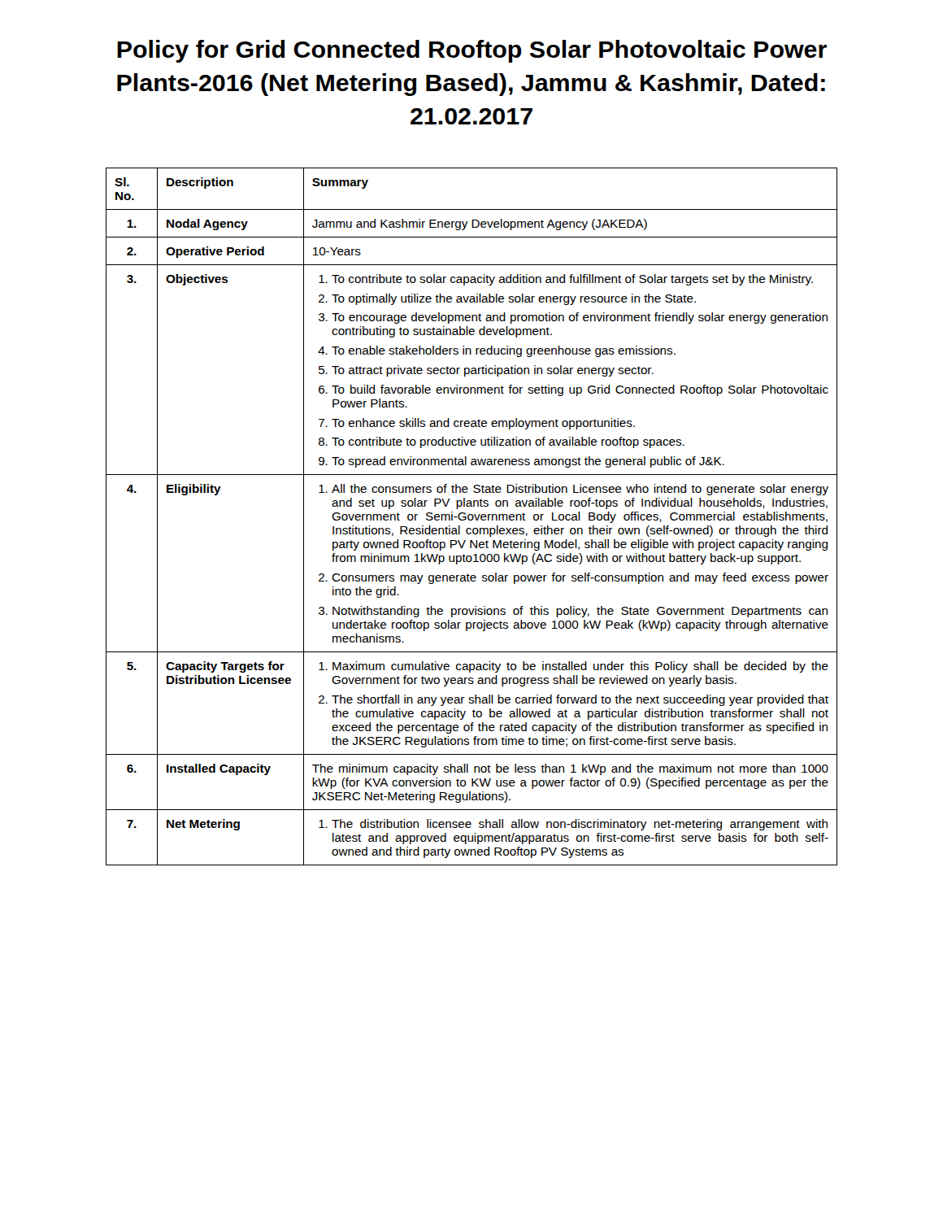Policy for Grid Connected Rooftop Solar Photovoltaic Power Plants-2016 (Net Metering Based), Jammu & Kashmir, Dated: 21.02.2017
| Sl. No. | Description | Summary |
| --- | --- | --- |
| 1. | Nodal Agency | Jammu and Kashmir Energy Development Agency (JAKEDA) |
| 2. | Operative Period | 10-Years |
| 3. | Objectives | To contribute to solar capacity addition and fulfillment of Solar targets set by the Ministry. To optimally utilize the available solar energy resource in the State. To encourage development and promotion of environment friendly solar energy generation contributing to sustainable development. To enable stakeholders in reducing greenhouse gas emissions. To attract private sector participation in solar energy sector. To build favorable environment for setting up Grid Connected Rooftop Solar Photovoltaic Power Plants. To enhance skills and create employment opportunities. To contribute to productive utilization of available rooftop spaces. To spread environmental awareness amongst the general public of J&K. |
| 4. | Eligibility | All the consumers of the State Distribution Licensee who intend to generate solar energy and set up solar PV plants on available roof-tops of Individual households, Industries, Government or Semi-Government or Local Body offices, Commercial establishments, Institutions, Residential complexes, either on their own (self-owned) or through the third party owned Rooftop PV Net Metering Model, shall be eligible with project capacity ranging from minimum 1kWp upto1000 kWp (AC side) with or without battery back-up support. Consumers may generate solar power for self-consumption and may feed excess power into the grid. Notwithstanding the provisions of this policy, the State Government Departments can undertake rooftop solar projects above 1000 kW Peak (kWp) capacity through alternative mechanisms. |
| 5. | Capacity Targets for Distribution Licensee | Maximum cumulative capacity to be installed under this Policy shall be decided by the Government for two years and progress shall be reviewed on yearly basis. The shortfall in any year shall be carried forward to the next succeeding year provided that the cumulative capacity to be allowed at a particular distribution transformer shall not exceed the percentage of the rated capacity of the distribution transformer as specified in the JKSERC Regulations from time to time; on first-come-first serve basis. |
| 6. | Installed Capacity | The minimum capacity shall not be less than 1 kWp and the maximum not more than 1000 kWp (for KVA conversion to KW use a power factor of 0.9) (Specified percentage as per the JKSERC Net-Metering Regulations). |
| 7. | Net Metering | The distribution licensee shall allow non-discriminatory net-metering arrangement with latest and approved equipment/apparatus on first-come-first serve basis for both self-owned and third party owned Rooftop PV Systems as |